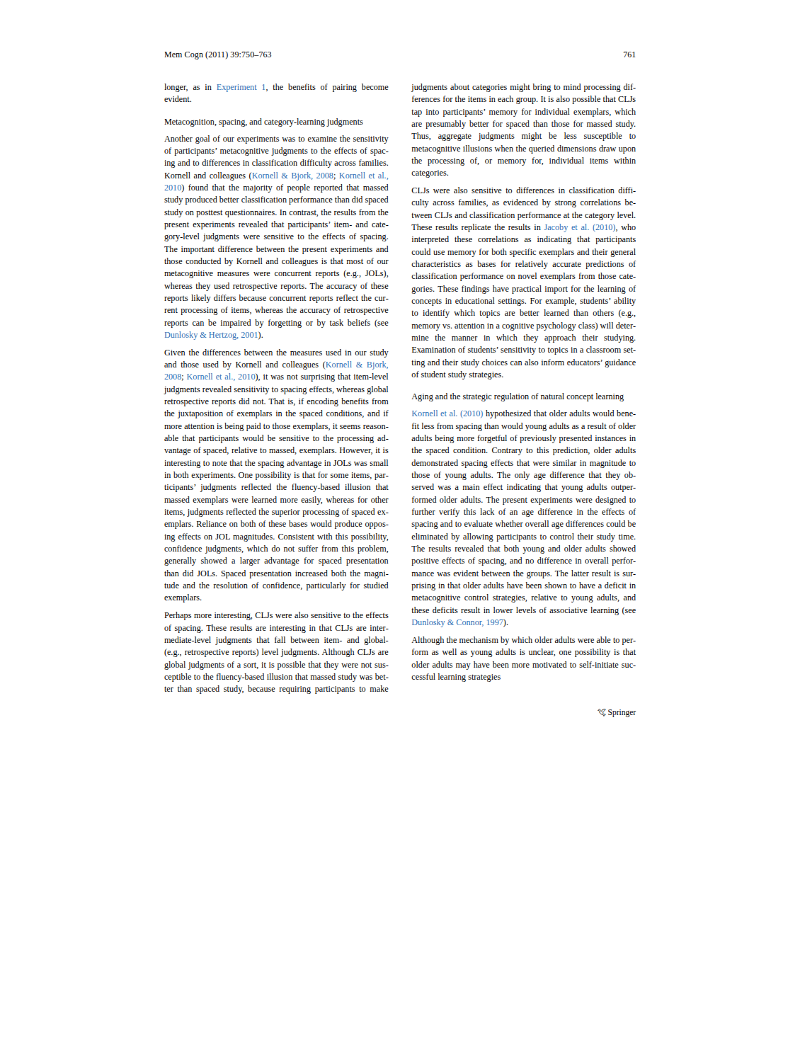Mem Cogn (2011) 39:750–763
761
longer, as in Experiment 1, the benefits of pairing become evident.
Metacognition, spacing, and category-learning judgments
Another goal of our experiments was to examine the sensitivity of participants’ metacognitive judgments to the effects of spacing and to differences in classification difficulty across families. Kornell and colleagues (Kornell & Bjork, 2008; Kornell et al., 2010) found that the majority of people reported that massed study produced better classification performance than did spaced study on posttest questionnaires. In contrast, the results from the present experiments revealed that participants’ item- and category-level judgments were sensitive to the effects of spacing. The important difference between the present experiments and those conducted by Kornell and colleagues is that most of our metacognitive measures were concurrent reports (e.g., JOLs), whereas they used retrospective reports. The accuracy of these reports likely differs because concurrent reports reflect the current processing of items, whereas the accuracy of retrospective reports can be impaired by forgetting or by task beliefs (see Dunlosky & Hertzog, 2001).
Given the differences between the measures used in our study and those used by Kornell and colleagues (Kornell & Bjork, 2008; Kornell et al., 2010), it was not surprising that item-level judgments revealed sensitivity to spacing effects, whereas global retrospective reports did not. That is, if encoding benefits from the juxtaposition of exemplars in the spaced conditions, and if more attention is being paid to those exemplars, it seems reasonable that participants would be sensitive to the processing advantage of spaced, relative to massed, exemplars. However, it is interesting to note that the spacing advantage in JOLs was small in both experiments. One possibility is that for some items, participants’ judgments reflected the fluency-based illusion that massed exemplars were learned more easily, whereas for other items, judgments reflected the superior processing of spaced exemplars. Reliance on both of these bases would produce opposing effects on JOL magnitudes. Consistent with this possibility, confidence judgments, which do not suffer from this problem, generally showed a larger advantage for spaced presentation than did JOLs. Spaced presentation increased both the magnitude and the resolution of confidence, particularly for studied exemplars.
Perhaps more interesting, CLJs were also sensitive to the effects of spacing. These results are interesting in that CLJs are intermediate-level judgments that fall between item- and global- (e.g., retrospective reports) level judgments. Although CLJs are global judgments of a sort, it is possible that they were not susceptible to the fluency-based illusion that massed study was better than spaced study, because requiring participants to make judgments about categories might bring to mind processing differences for the items in each group. It is also possible that CLJs tap into participants’ memory for individual exemplars, which are presumably better for spaced than those for massed study. Thus, aggregate judgments might be less susceptible to metacognitive illusions when the queried dimensions draw upon the processing of, or memory for, individual items within categories.
CLJs were also sensitive to differences in classification difficulty across families, as evidenced by strong correlations between CLJs and classification performance at the category level. These results replicate the results in Jacoby et al. (2010), who interpreted these correlations as indicating that participants could use memory for both specific exemplars and their general characteristics as bases for relatively accurate predictions of classification performance on novel exemplars from those categories. These findings have practical import for the learning of concepts in educational settings. For example, students’ ability to identify which topics are better learned than others (e.g., memory vs. attention in a cognitive psychology class) will determine the manner in which they approach their studying. Examination of students’ sensitivity to topics in a classroom setting and their study choices can also inform educators’ guidance of student study strategies.
Aging and the strategic regulation of natural concept learning
Kornell et al. (2010) hypothesized that older adults would benefit less from spacing than would young adults as a result of older adults being more forgetful of previously presented instances in the spaced condition. Contrary to this prediction, older adults demonstrated spacing effects that were similar in magnitude to those of young adults. The only age difference that they observed was a main effect indicating that young adults outperformed older adults. The present experiments were designed to further verify this lack of an age difference in the effects of spacing and to evaluate whether overall age differences could be eliminated by allowing participants to control their study time. The results revealed that both young and older adults showed positive effects of spacing, and no difference in overall performance was evident between the groups. The latter result is surprising in that older adults have been shown to have a deficit in metacognitive control strategies, relative to young adults, and these deficits result in lower levels of associative learning (see Dunlosky & Connor, 1997).
Although the mechanism by which older adults were able to perform as well as young adults is unclear, one possibility is that older adults may have been more motivated to self-initiate successful learning strategies
🕊Springer